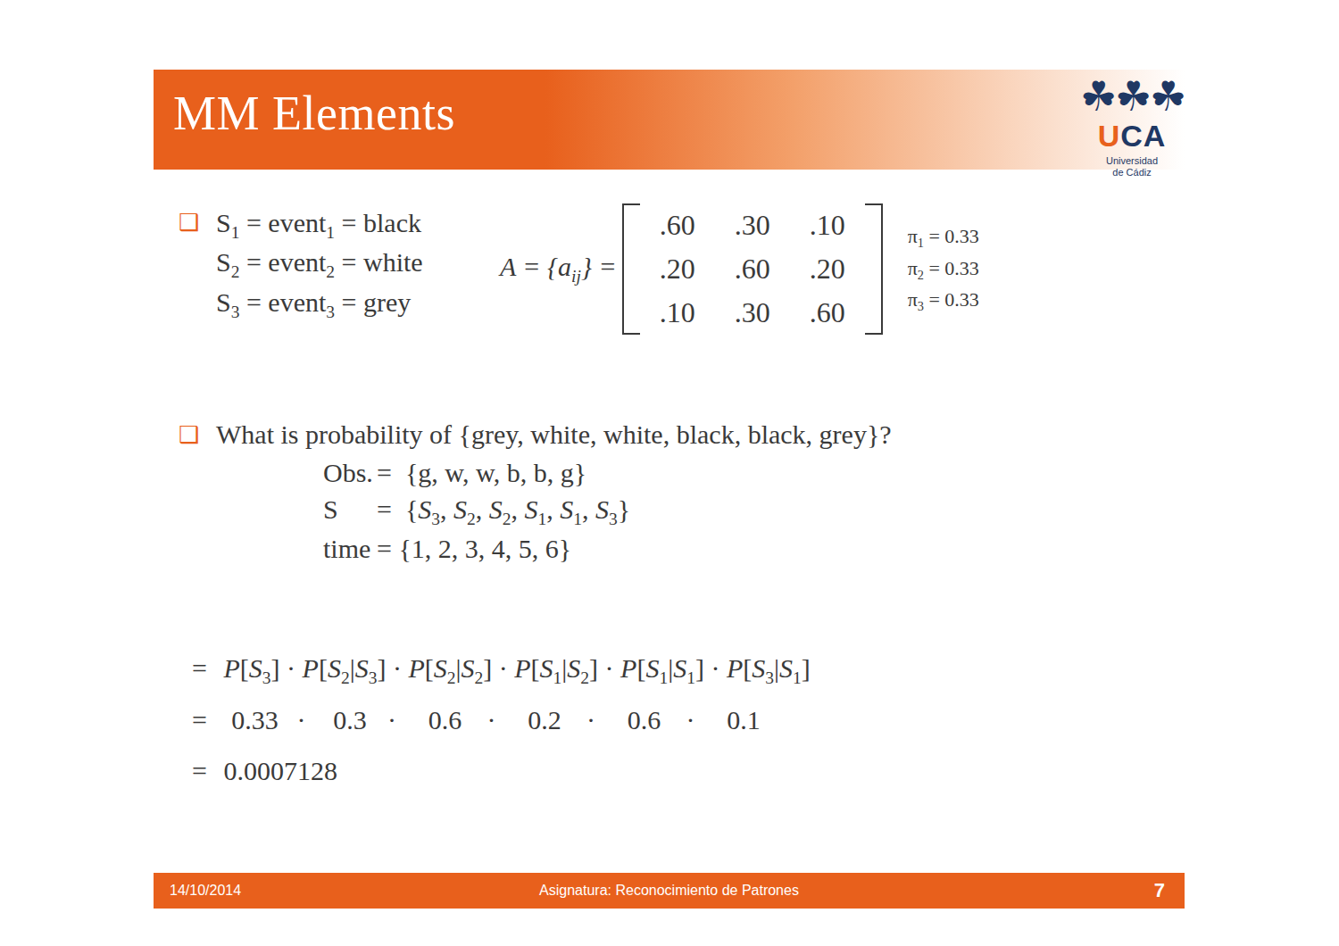MM Elements
☘☘☘
UCA
Universidad
de Cádiz
S1 = event1 = black
S2 = event2 = white
S3 = event3 = grey
A = {aij} =
| .60 | .30 | .10 |
| .20 | .60 | .20 |
| .10 | .30 | .60 |
π1 = 0.33
π2 = 0.33
π3 = 0.33
What is probability of {grey, white, white, black, black, grey}?
Obs.= {g, w, w, b, b, g}
S= {S3, S2, S2, S1, S1, S3}
time= {1, 2, 3, 4, 5, 6}
= P[S3] · P[S2|S3] · P[S2|S2] · P[S1|S2] · P[S1|S1] · P[S3|S1]
= 0.33· 0.3· 0.6· 0.2· 0.6· 0.1
= 0.0007128
14/10/2014 Asignatura: Reconocimiento de Patrones 7